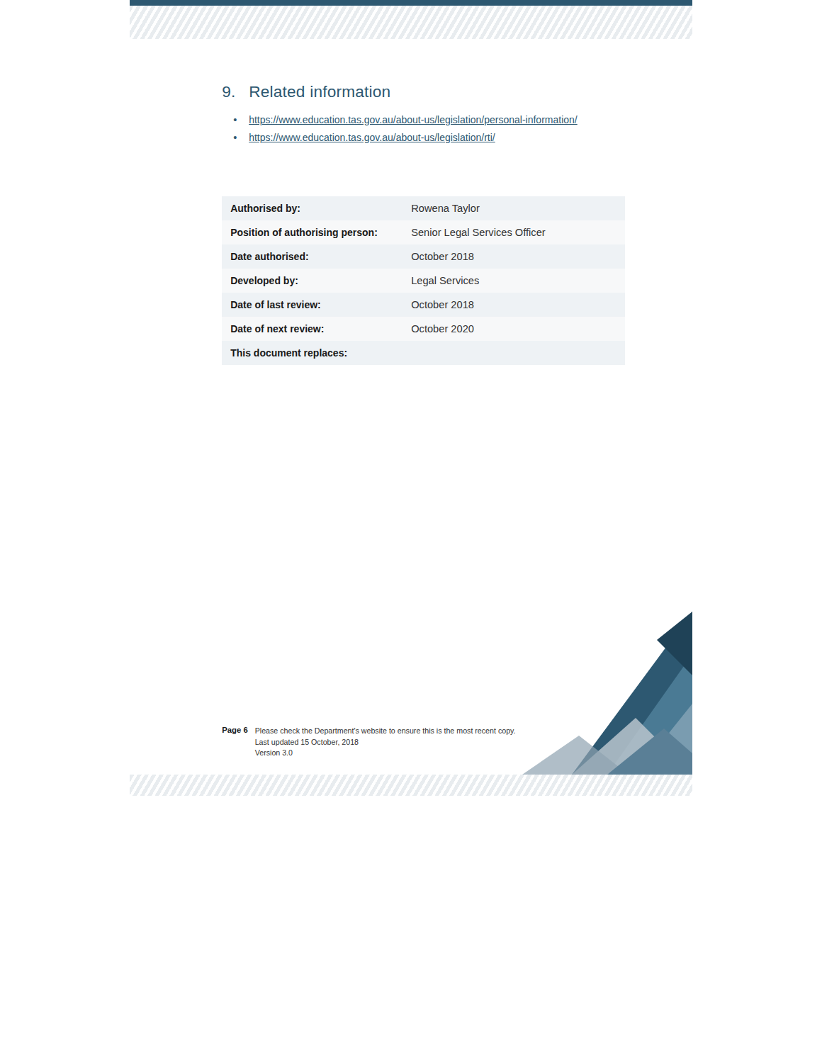9. Related information
https://www.education.tas.gov.au/about-us/legislation/personal-information/
https://www.education.tas.gov.au/about-us/legislation/rti/
| Authorised by: | Rowena Taylor |
| Position of authorising person: | Senior Legal Services Officer |
| Date authorised: | October 2018 |
| Developed by: | Legal Services |
| Date of last review: | October 2018 |
| Date of next review: | October 2020 |
| This document replaces: | |
Page 6 Please check the Department's website to ensure this is the most recent copy.
Last updated 15 October, 2018
Version 3.0